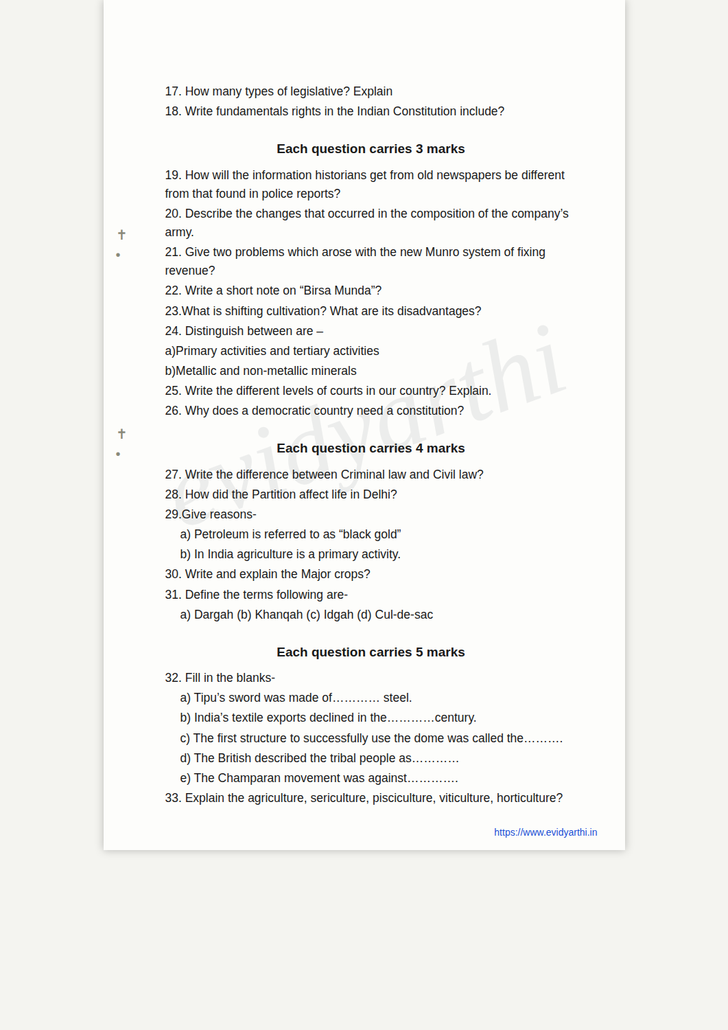evidyarthi
✝
•
✝
•
17. How many types of legislative? Explain
18. Write fundamentals rights in the Indian Constitution include?
Each question carries 3 marks
19. How will the information historians get from old newspapers be different from that found in police reports?
20. Describe the changes that occurred in the composition of the company’s army.
21. Give two problems which arose with the new Munro system of fixing revenue?
22. Write a short note on “Birsa Munda”?
23.What is shifting cultivation? What are its disadvantages?
24. Distinguish between are –
a)Primary activities and tertiary activities
b)Metallic and non-metallic minerals
25. Write the different levels of courts in our country? Explain.
26. Why does a democratic country need a constitution?
Each question carries 4 marks
27. Write the difference between Criminal law and Civil law?
28. How did the Partition affect life in Delhi?
29.Give reasons-
a) Petroleum is referred to as “black gold”
b) In India agriculture is a primary activity.
30. Write and explain the Major crops?
31. Define the terms following are-
a) Dargah (b) Khanqah (c) Idgah (d) Cul-de-sac
Each question carries 5 marks
32. Fill in the blanks-
a) Tipu’s sword was made of………… steel.
b) India’s textile exports declined in the…………century.
c) The first structure to successfully use the dome was called the……….
d) The British described the tribal people as…………
e) The Champaran movement was against………….
33. Explain the agriculture, sericulture, pisciculture, viticulture, horticulture?
https://www.evidyarthi.in